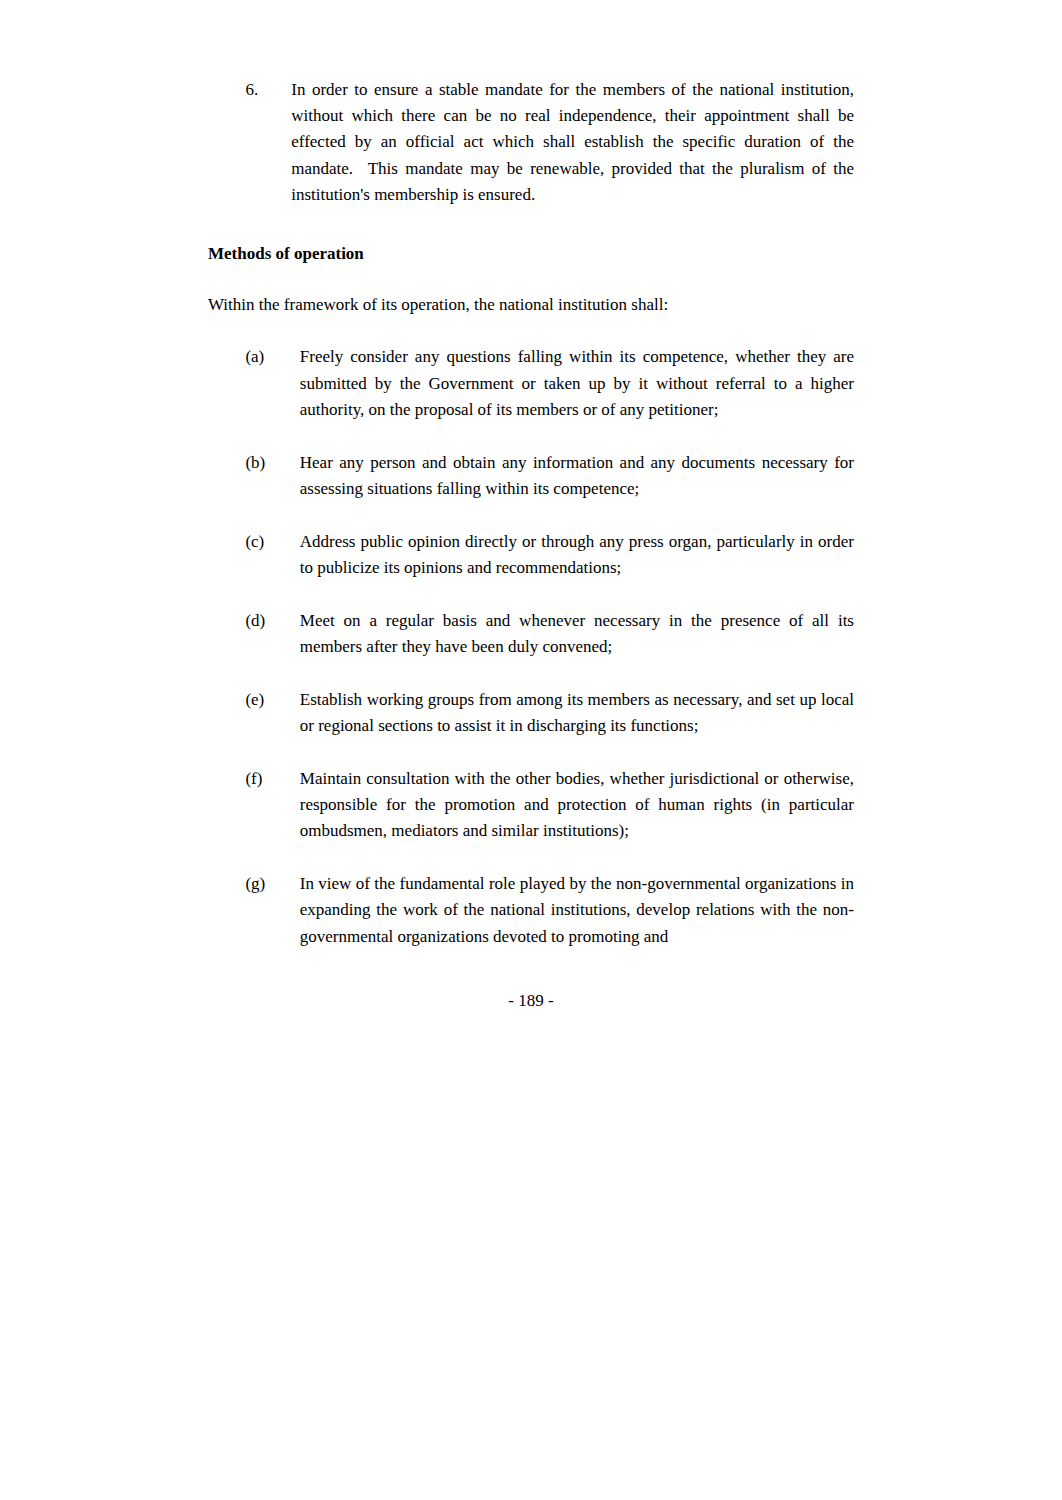6.
In order to ensure a stable mandate for the members of the national institution, without which there can be no real independence, their appointment shall be effected by an official act which shall establish the specific duration of the mandate. This mandate may be renewable, provided that the pluralism of the institution's membership is ensured.
Methods of operation
Within the framework of its operation, the national institution shall:
(a) Freely consider any questions falling within its competence, whether they are submitted by the Government or taken up by it without referral to a higher authority, on the proposal of its members or of any petitioner;
(b) Hear any person and obtain any information and any documents necessary for assessing situations falling within its competence;
(c) Address public opinion directly or through any press organ, particularly in order to publicize its opinions and recommendations;
(d) Meet on a regular basis and whenever necessary in the presence of all its members after they have been duly convened;
(e) Establish working groups from among its members as necessary, and set up local or regional sections to assist it in discharging its functions;
(f) Maintain consultation with the other bodies, whether jurisdictional or otherwise, responsible for the promotion and protection of human rights (in particular ombudsmen, mediators and similar institutions);
(g) In view of the fundamental role played by the non-governmental organizations in expanding the work of the national institutions, develop relations with the non-governmental organizations devoted to promoting and
- 189 -